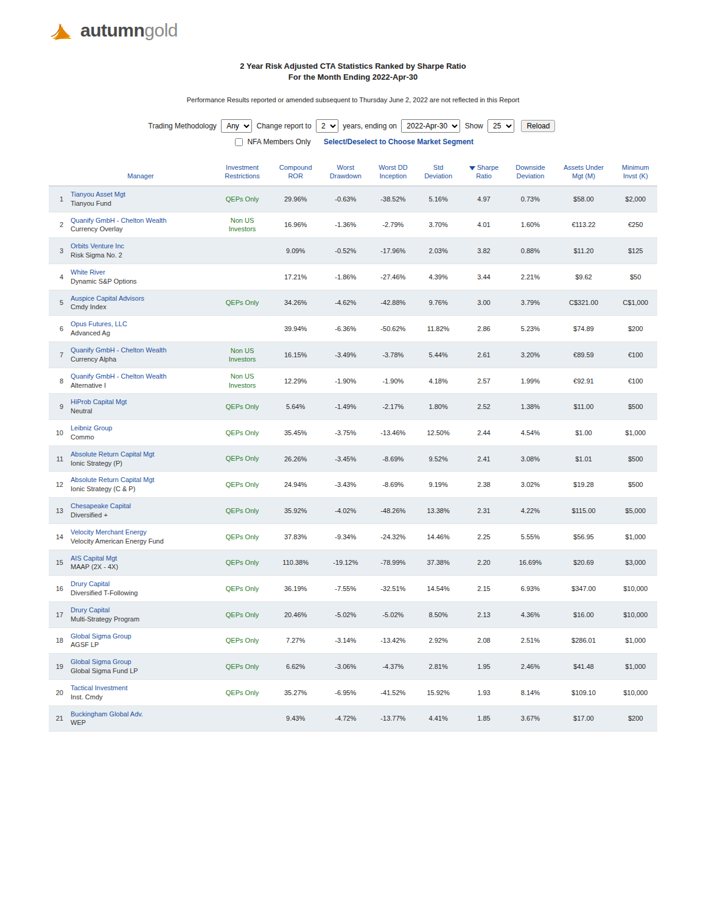autumngold
2 Year Risk Adjusted CTA Statistics Ranked by Sharpe Ratio
For the Month Ending 2022-Apr-30
Performance Results reported or amended subsequent to Thursday June 2, 2022 are not reflected in this Report
Trading Methodology Any Change report to 2 years, ending on 2022-Apr-30 Show 25 Reload
NFA Members Only Select/Deselect to Choose Market Segment
| | Manager | Investment Restrictions | Compound ROR | Worst Drawdown | Worst DD Inception | Std Deviation | Sharpe Ratio | Downside Deviation | Assets Under Mgt (M) | Minimum Invst (K) |
| --- | --- | --- | --- | --- | --- | --- | --- | --- | --- | --- |
| 1 | Tianyou Asset Mgt Tianyou Fund | QEPs Only | 29.96% | -0.63% | -38.52% | 5.16% | 4.97 | 0.73% | $58.00 | $2,000 |
| 2 | Quanify GmbH - Chelton Wealth Currency Overlay | Non US Investors | 16.96% | -1.36% | -2.79% | 3.70% | 4.01 | 1.60% | €113.22 | €250 |
| 3 | Orbits Venture Inc Risk Sigma No. 2 | | 9.09% | -0.52% | -17.96% | 2.03% | 3.82 | 0.88% | $11.20 | $125 |
| 4 | White River Dynamic S&P Options | | 17.21% | -1.86% | -27.46% | 4.39% | 3.44 | 2.21% | $9.62 | $50 |
| 5 | Auspice Capital Advisors Cmdy Index | QEPs Only | 34.26% | -4.62% | -42.88% | 9.76% | 3.00 | 3.79% | C$321.00 | C$1,000 |
| 6 | Opus Futures, LLC Advanced Ag | | 39.94% | -6.36% | -50.62% | 11.82% | 2.86 | 5.23% | $74.89 | $200 |
| 7 | Quanify GmbH - Chelton Wealth Currency Alpha | Non US Investors | 16.15% | -3.49% | -3.78% | 5.44% | 2.61 | 3.20% | €89.59 | €100 |
| 8 | Quanify GmbH - Chelton Wealth Alternative I | Non US Investors | 12.29% | -1.90% | -1.90% | 4.18% | 2.57 | 1.99% | €92.91 | €100 |
| 9 | HiProb Capital Mgt Neutral | QEPs Only | 5.64% | -1.49% | -2.17% | 1.80% | 2.52 | 1.38% | $11.00 | $500 |
| 10 | Leibniz Group Commo | QEPs Only | 35.45% | -3.75% | -13.46% | 12.50% | 2.44 | 4.54% | $1.00 | $1,000 |
| 11 | Absolute Return Capital Mgt Ionic Strategy (P) | QEPs Only | 26.26% | -3.45% | -8.69% | 9.52% | 2.41 | 3.08% | $1.01 | $500 |
| 12 | Absolute Return Capital Mgt Ionic Strategy (C & P) | QEPs Only | 24.94% | -3.43% | -8.69% | 9.19% | 2.38 | 3.02% | $19.28 | $500 |
| 13 | Chesapeake Capital Diversified + | QEPs Only | 35.92% | -4.02% | -48.26% | 13.38% | 2.31 | 4.22% | $115.00 | $5,000 |
| 14 | Velocity Merchant Energy Velocity American Energy Fund | QEPs Only | 37.83% | -9.34% | -24.32% | 14.46% | 2.25 | 5.55% | $56.95 | $1,000 |
| 15 | AIS Capital Mgt MAAP (2X - 4X) | QEPs Only | 110.38% | -19.12% | -78.99% | 37.38% | 2.20 | 16.69% | $20.69 | $3,000 |
| 16 | Drury Capital Diversified T-Following | QEPs Only | 36.19% | -7.55% | -32.51% | 14.54% | 2.15 | 6.93% | $347.00 | $10,000 |
| 17 | Drury Capital Multi-Strategy Program | QEPs Only | 20.46% | -5.02% | -5.02% | 8.50% | 2.13 | 4.36% | $16.00 | $10,000 |
| 18 | Global Sigma Group AGSF LP | QEPs Only | 7.27% | -3.14% | -13.42% | 2.92% | 2.08 | 2.51% | $286.01 | $1,000 |
| 19 | Global Sigma Group Global Sigma Fund LP | QEPs Only | 6.62% | -3.06% | -4.37% | 2.81% | 1.95 | 2.46% | $41.48 | $1,000 |
| 20 | Tactical Investment Inst. Cmdy | QEPs Only | 35.27% | -6.95% | -41.52% | 15.92% | 1.93 | 8.14% | $109.10 | $10,000 |
| 21 | Buckingham Global Adv. WEP | | 9.43% | -4.72% | -13.77% | 4.41% | 1.85 | 3.67% | $17.00 | $200 |